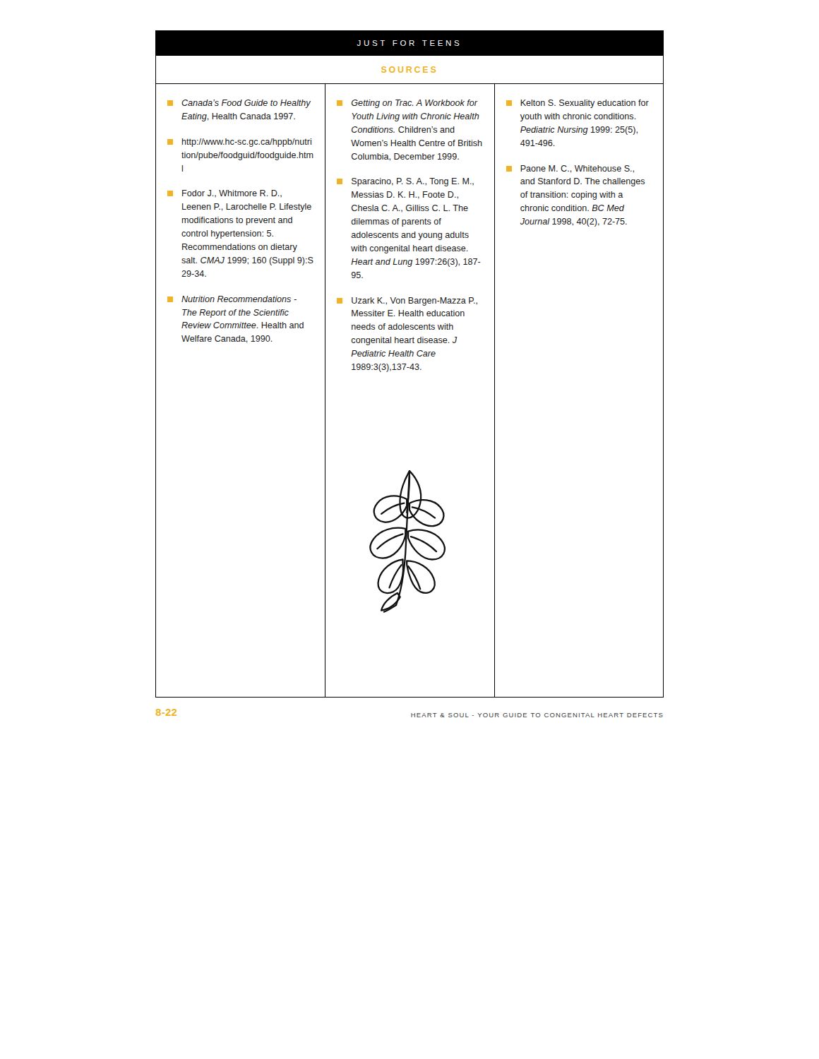Just for Teens
Sources
Canada’s Food Guide to Healthy Eating, Health Canada 1997.
http://www.hc-sc.gc.ca/hppb/nutrition/pube/foodguid/foodguide.html
Fodor J., Whitmore R. D., Leenen P., Larochelle P. Lifestyle modifications to prevent and control hypertension: 5. Recommendations on dietary salt. CMAJ 1999; 160 (Suppl 9):S 29-34.
Nutrition Recommendations - The Report of the Scientific Review Committee. Health and Welfare Canada, 1990.
Getting on Trac. A Workbook for Youth Living with Chronic Health Conditions. Children’s and Women’s Health Centre of British Columbia, December 1999.
Sparacino, P. S. A., Tong E. M., Messias D. K. H., Foote D., Chesla C. A., Gilliss C. L. The dilemmas of parents of adolescents and young adults with congenital heart disease. Heart and Lung 1997:26(3), 187-95.
Uzark K., Von Bargen-Mazza P., Messiter E. Health education needs of adolescents with congenital heart disease. J Pediatric Health Care 1989:3(3),137-43.
Kelton S. Sexuality education for youth with chronic conditions. Pediatric Nursing 1999: 25(5), 491-496.
Paone M. C., Whitehouse S., and Stanford D. The challenges of transition: coping with a chronic condition. BC Med Journal 1998, 40(2), 72-75.
8-22
Heart & Soul - Your Guide to Congenital Heart Defects